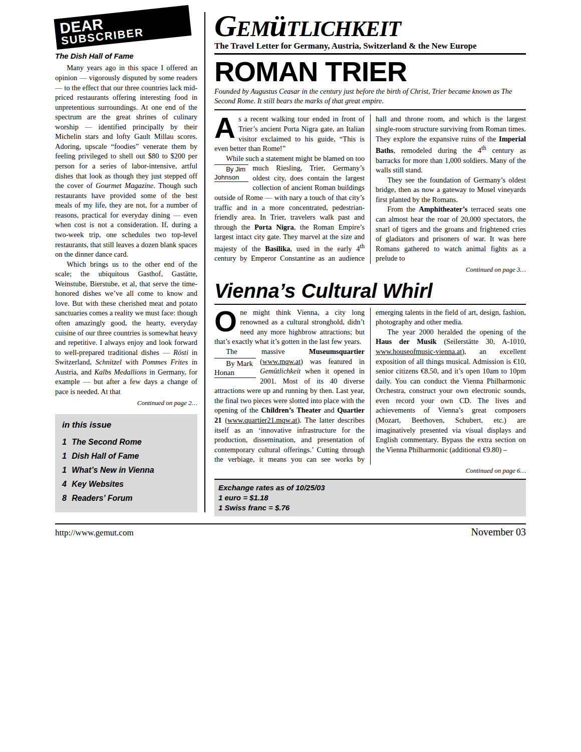DEAR SUBSCRIBER
The Dish Hall of Fame
Many years ago in this space I offered an opinion — vigorously disputed by some readers — to the effect that our three countries lack mid-priced restaurants offering interesting food in unpretentious surroundings. At one end of the spectrum are the great shrines of culinary worship — identified principally by their Michelin stars and lofty Gault Millau scores. Adoring, upscale “foodies” venerate them by feeling privileged to shell out $80 to $200 per person for a series of labor-intensive, artful dishes that look as though they just stepped off the cover of Gourmet Magazine. Though such restaurants have provided some of the best meals of my life, they are not, for a number of reasons, practical for everyday dining — even when cost is not a consideration. If, during a two-week trip, one schedules two top-level restaurants, that still leaves a dozen blank spaces on the dinner dance card.
Which brings us to the other end of the scale; the ubiquitous Gasthof, Gastätte, Weinstube, Bierstube, et al, that serve the time-honored dishes we’ve all come to know and love. But with these cherished meat and potato sanctuaries comes a reality we must face: though often amazingly good, the hearty, everyday cuisine of our three countries is somewhat heavy and repetitive. I always enjoy and look forward to well-prepared traditional dishes — Rösti in Switzerland, Schnitzel with Pommes Frites in Austria, and Kalbs Medallions in Germany, for example — but after a few days a change of pace is needed. At that
Continued on page 2…
in this issue
1 The Second Rome
1 Dish Hall of Fame
1 What’s New in Vienna
4 Key Websites
8 Readers’ Forum
GEMüTLICHKEIT
The Travel Letter for Germany, Austria, Switzerland & the New Europe
ROMAN TRIER
Founded by Augustus Ceasar in the century just before the birth of Christ, Trier became known as The Second Rome. It still bears the marks of that great empire.
As a recent walking tour ended in front of Trier’s ancient Porta Nigra gate, an Italian visitor exclaimed to his guide, “This is even better than Rome!”
While such a statement might be blamed on too much Riesling, Trier, By Jim
Johnson Germany’s oldest city, does contain the largest collection of ancient Roman buildings outside of Rome — with nary a touch of that city’s traffic and in a more concentrated, pedestrian-friendly area. In Trier, travelers walk past and through the Porta Nigra, the Roman Empire’s largest intact city gate. They marvel at the size and majesty of the Basilika, used in the early 4th century by Emperor Constantine as an audience hall and throne room, and which is the largest single-room structure surviving from Roman times. They explore the expansive ruins of the Imperial Baths, remodeled during the 4th century as barracks for more than 1,000 soldiers. Many of the walls still stand.
They see the foundation of Germany’s oldest bridge, then as now a gateway to Mosel vineyards first planted by the Romans.
From the Amphitheater’s terraced seats one can almost hear the roar of 20,000 spectators, the snarl of tigers and the groans and frightened cries of gladiators and prisoners of war. It was here Romans gathered to watch animal fights as a prelude to
Continued on page 3…
Vienna’s Cultural Whirl
One might think Vienna, a city long renowned as a cultural stronghold, didn’t need any more highbrow attractions; but that’s exactly what it’s gotten in the last few years.
The massive Museumsquartier By Mark
Honan (www.mqw.at) was featured in Gemütlichkeit when it opened in 2001. Most of its 40 diverse attractions were up and running by then. Last year, the final two pieces were slotted into place with the opening of the Children’s Theater and Quartier 21 (www.quartier21.mqw.at). The latter describes itself as an ‘innovative infrastructure for the production, dissemination, and presentation of contemporary cultural offerings.’ Cutting through the verbiage, it means you can see works by emerging talents in the field of art, design, fashion, photography and other media.
The year 2000 heralded the opening of the Haus der Musik (Seilerstätte 30, A-1010, www.houseofmusic-vienna.at), an excellent exposition of all things musical. Admission is €10, senior citizens €8.50, and it’s open 10am to 10pm daily. You can conduct the Vienna Philharmonic Orchestra, construct your own electronic sounds, even record your own CD. The lives and achievements of Vienna’s great composers (Mozart, Beethoven, Schubert, etc.) are imaginatively presented via visual displays and English commentary. Bypass the extra section on the Vienna Philharmonic (additional €9.80) –
Continued on page 6…
Exchange rates as of 10/25/03
1 euro = $1.18
1 Swiss franc = $.76
http://www.gemut.com
November 03